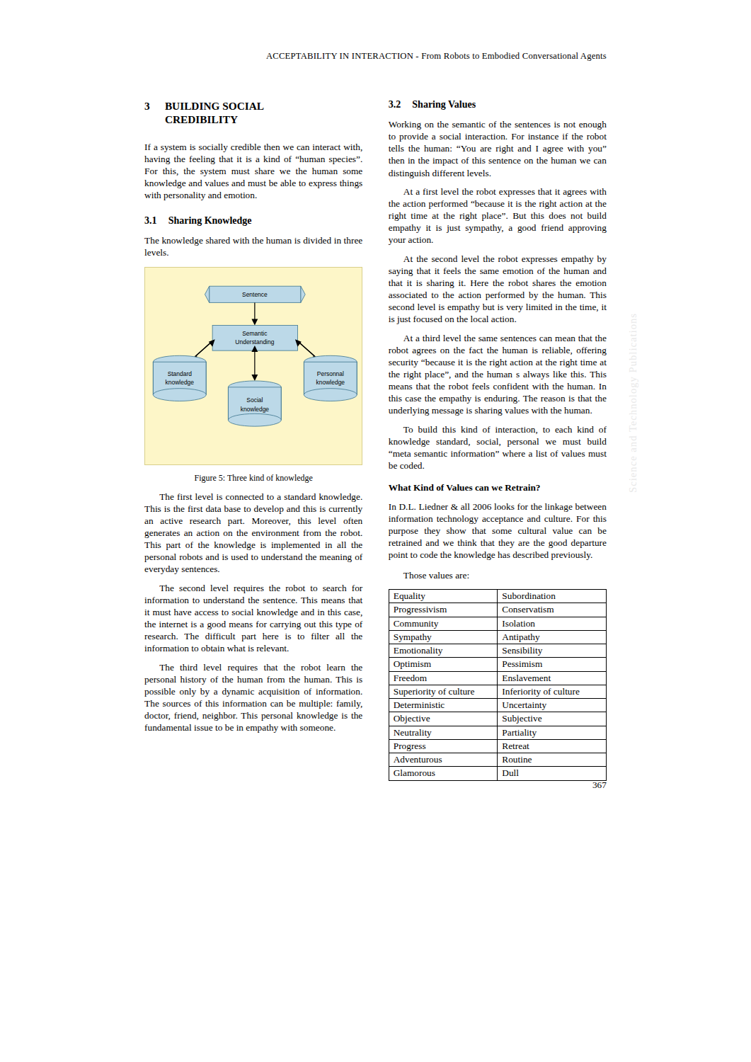ACCEPTABILITY IN INTERACTION - From Robots to Embodied Conversational Agents
Science and Technology Publications
3 BUILDING SOCIAL
CREDIBILITY
If a system is socially credible then we can interact with, having the feeling that it is a kind of “human species”. For this, the system must share we the human some knowledge and values and must be able to express things with personality and emotion.
3.1 Sharing Knowledge
The knowledge shared with the human is divided in three levels.
Sentence Semantic Understanding Standard knowledge Personnal knowledge Social knowledge
Figure 5: Three kind of knowledge
The first level is connected to a standard knowledge. This is the first data base to develop and this is currently an active research part. Moreover, this level often generates an action on the environment from the robot. This part of the knowledge is implemented in all the personal robots and is used to understand the meaning of everyday sentences.
The second level requires the robot to search for information to understand the sentence. This means that it must have access to social knowledge and in this case, the internet is a good means for carrying out this type of research. The difficult part here is to filter all the information to obtain what is relevant.
The third level requires that the robot learn the personal history of the human from the human. This is possible only by a dynamic acquisition of information. The sources of this information can be multiple: family, doctor, friend, neighbor. This personal knowledge is the fundamental issue to be in empathy with someone.
3.2 Sharing Values
Working on the semantic of the sentences is not enough to provide a social interaction. For instance if the robot tells the human: “You are right and I agree with you” then in the impact of this sentence on the human we can distinguish different levels.
At a first level the robot expresses that it agrees with the action performed “because it is the right action at the right time at the right place”. But this does not build empathy it is just sympathy, a good friend approving your action.
At the second level the robot expresses empathy by saying that it feels the same emotion of the human and that it is sharing it. Here the robot shares the emotion associated to the action performed by the human. This second level is empathy but is very limited in the time, it is just focused on the local action.
At a third level the same sentences can mean that the robot agrees on the fact the human is reliable, offering security “because it is the right action at the right time at the right place”, and the human s always like this. This means that the robot feels confident with the human. In this case the empathy is enduring. The reason is that the underlying message is sharing values with the human.
To build this kind of interaction, to each kind of knowledge standard, social, personal we must build “meta semantic information” where a list of values must be coded.
What Kind of Values can we Retrain?
In D.L. Liedner & all 2006 looks for the linkage between information technology acceptance and culture. For this purpose they show that some cultural value can be retrained and we think that they are the good departure point to code the knowledge has described previously.
Those values are:
| Equality | Subordination |
| Progressivism | Conservatism |
| Community | Isolation |
| Sympathy | Antipathy |
| Emotionality | Sensibility |
| Optimism | Pessimism |
| Freedom | Enslavement |
| Superiority of culture | Inferiority of culture |
| Deterministic | Uncertainty |
| Objective | Subjective |
| Neutrality | Partiality |
| Progress | Retreat |
| Adventurous | Routine |
| Glamorous | Dull |
367